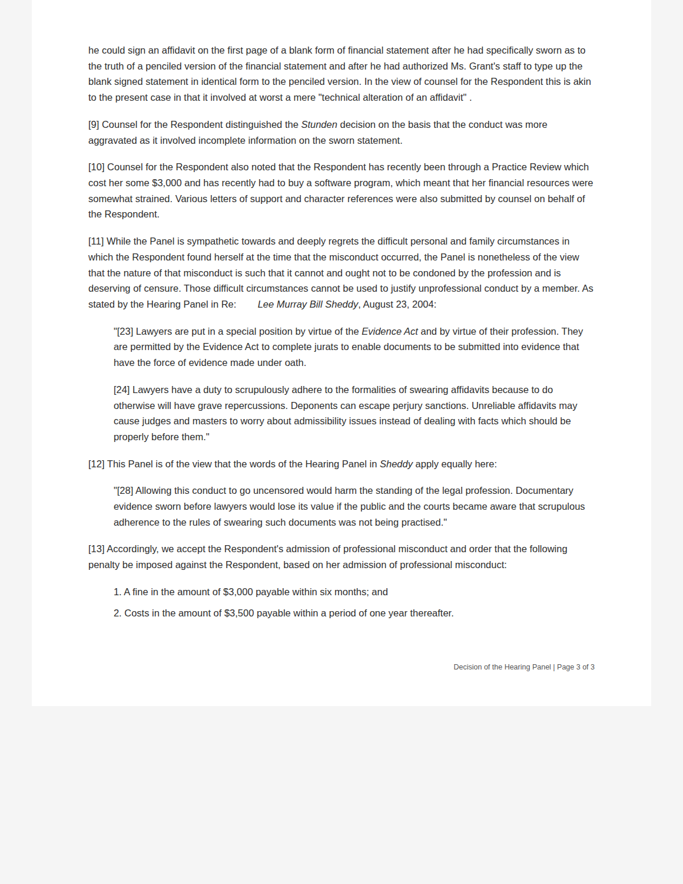he could sign an affidavit on the first page of a blank form of financial statement after he had specifically sworn as to the truth of a penciled version of the financial statement and after he had authorized Ms. Grant's staff to type up the blank signed statement in identical form to the penciled version. In the view of counsel for the Respondent this is akin to the present case in that it involved at worst a mere "technical alteration of an affidavit" .
[9] Counsel for the Respondent distinguished the Stunden decision on the basis that the conduct was more aggravated as it involved incomplete information on the sworn statement.
[10] Counsel for the Respondent also noted that the Respondent has recently been through a Practice Review which cost her some $3,000 and has recently had to buy a software program, which meant that her financial resources were somewhat strained. Various letters of support and character references were also submitted by counsel on behalf of the Respondent.
[11] While the Panel is sympathetic towards and deeply regrets the difficult personal and family circumstances in which the Respondent found herself at the time that the misconduct occurred, the Panel is nonetheless of the view that the nature of that misconduct is such that it cannot and ought not to be condoned by the profession and is deserving of censure. Those difficult circumstances cannot be used to justify unprofessional conduct by a member. As stated by the Hearing Panel in Re: Lee Murray Bill Sheddy, August 23, 2004:
"[23] Lawyers are put in a special position by virtue of the Evidence Act and by virtue of their profession. They are permitted by the Evidence Act to complete jurats to enable documents to be submitted into evidence that have the force of evidence made under oath.
[24] Lawyers have a duty to scrupulously adhere to the formalities of swearing affidavits because to do otherwise will have grave repercussions. Deponents can escape perjury sanctions. Unreliable affidavits may cause judges and masters to worry about admissibility issues instead of dealing with facts which should be properly before them."
[12] This Panel is of the view that the words of the Hearing Panel in Sheddy apply equally here:
"[28] Allowing this conduct to go uncensored would harm the standing of the legal profession. Documentary evidence sworn before lawyers would lose its value if the public and the courts became aware that scrupulous adherence to the rules of swearing such documents was not being practised."
[13] Accordingly, we accept the Respondent's admission of professional misconduct and order that the following penalty be imposed against the Respondent, based on her admission of professional misconduct:
1. A fine in the amount of $3,000 payable within six months; and
2. Costs in the amount of $3,500 payable within a period of one year thereafter.
Decision of the Hearing Panel | Page 3 of 3